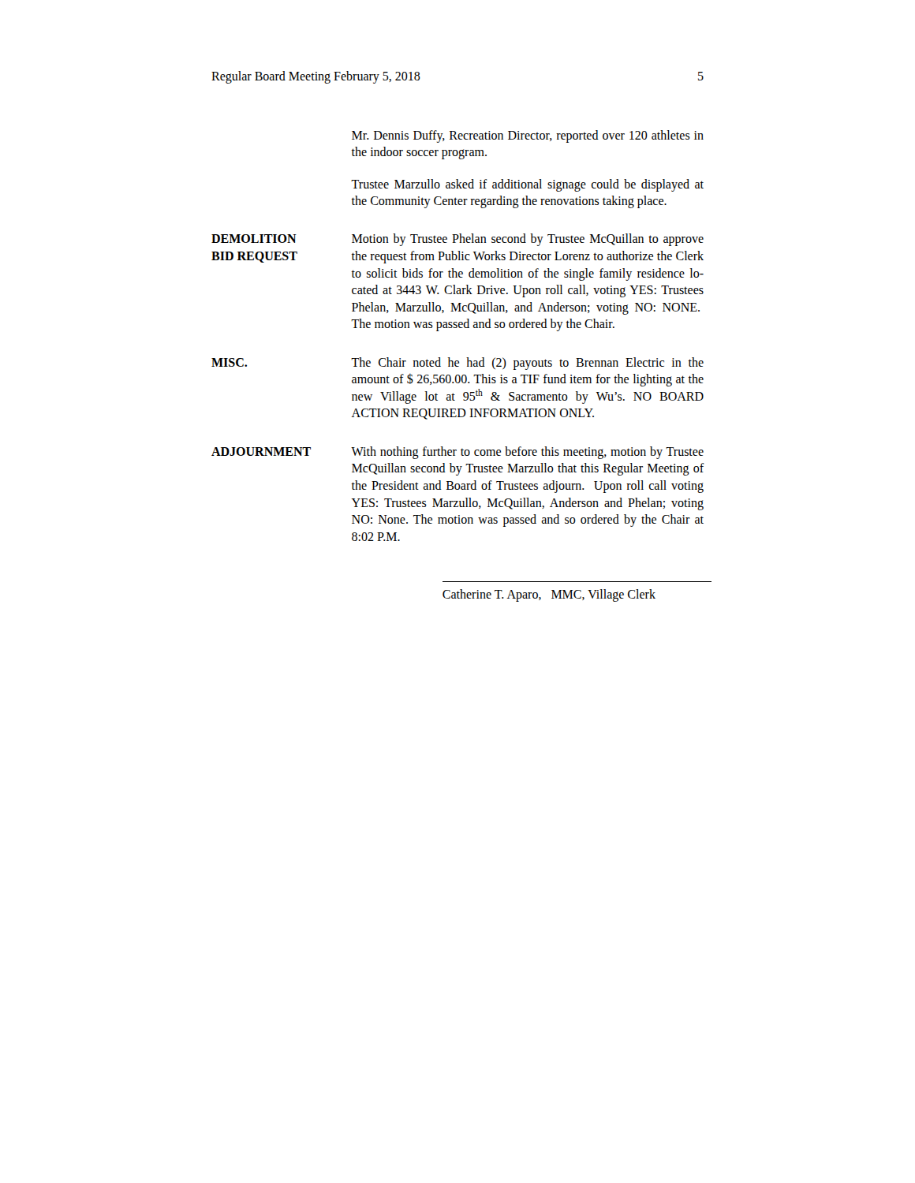Regular Board Meeting February 5, 2018 5
Mr. Dennis Duffy, Recreation Director, reported over 120 athletes in the indoor soccer program.
Trustee Marzullo asked if additional signage could be displayed at the Community Center regarding the renovations taking place.
DemolitionBid Request
Motion by Trustee Phelan second by Trustee McQuillan to approve the request from Public Works Director Lorenz to authorize the Clerk to solicit bids for the demolition of the single family residence located at 3443 W. Clark Drive. Upon roll call, voting YES: Trustees Phelan, Marzullo, McQuillan, and Anderson; voting NO: NONE. The motion was passed and so ordered by the Chair.
Misc.
The Chair noted he had (2) payouts to Brennan Electric in the amount of $ 26,560.00. This is a TIF fund item for the lighting at the new Village lot at 95th & Sacramento by Wu’s. NO BOARD ACTION REQUIRED INFORMATION ONLY.
Adjournment
With nothing further to come before this meeting, motion by Trustee McQuillan second by Trustee Marzullo that this Regular Meeting of the President and Board of Trustees adjourn. Upon roll call voting YES: Trustees Marzullo, McQuillan, Anderson and Phelan; voting NO: None. The motion was passed and so ordered by the Chair at 8:02 P.M.
Catherine T. Aparo, MMC, Village Clerk